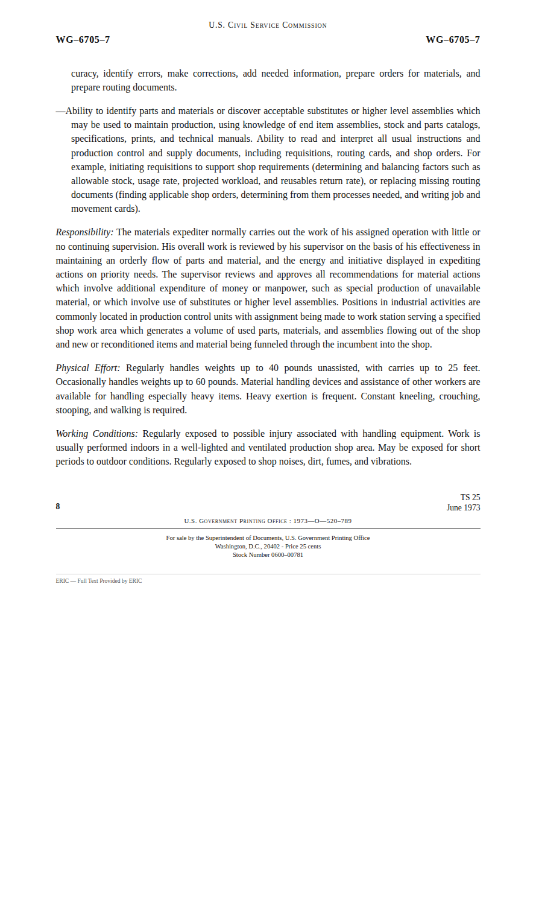U.S. Civil Service Commission
WG–6705–7 WG–6705–7
curacy, identify errors, make corrections, add needed information, prepare orders for materials, and prepare routing documents.
—Ability to identify parts and materials or discover acceptable substitutes or higher level assemblies which may be used to maintain production, using knowledge of end item assemblies, stock and parts catalogs, specifications, prints, and technical manuals. Ability to read and interpret all usual instructions and production control and supply documents, including requisitions, routing cards, and shop orders. For example, initiating requisitions to support shop requirements (determining and balancing factors such as allowable stock, usage rate, projected workload, and reusables return rate), or replacing missing routing documents (finding applicable shop orders, determining from them processes needed, and writing job and movement cards).
Responsibility: The materials expediter normally carries out the work of his assigned operation with little or no continuing supervision. His overall work is reviewed by his supervisor on the basis of his effectiveness in maintaining an orderly flow of parts and material, and the energy and initiative displayed in expediting actions on priority needs. The supervisor reviews and approves all recommendations for material actions which involve additional expenditure of money or manpower, such as special production of unavailable material, or which involve use of substitutes or higher level assemblies. Positions in industrial activities are commonly located in production control units with assignment being made to work station serving a specified shop work area which generates a volume of used parts, materials, and assemblies flowing out of the shop and new or reconditioned items and material being funneled through the incumbent into the shop.
Physical Effort: Regularly handles weights up to 40 pounds unassisted, with carries up to 25 feet. Occasionally handles weights up to 60 pounds. Material handling devices and assistance of other workers are available for handling especially heavy items. Heavy exertion is frequent. Constant kneeling, crouching, stooping, and walking is required.
Working Conditions: Regularly exposed to possible injury associated with handling equipment. Work is usually performed indoors in a well-lighted and ventilated production shop area. May be exposed for short periods to outdoor conditions. Regularly exposed to shop noises, dirt, fumes, and vibrations.
8 TS 25
June 1973
U.S. Government Printing Office : 1973—O—520–789
For sale by the Superintendent of Documents, U.S. Government Printing Office
Washington, D.C., 20402 - Price 25 cents
Stock Number 0600–00781
ERIC — Full Text Provided by ERIC